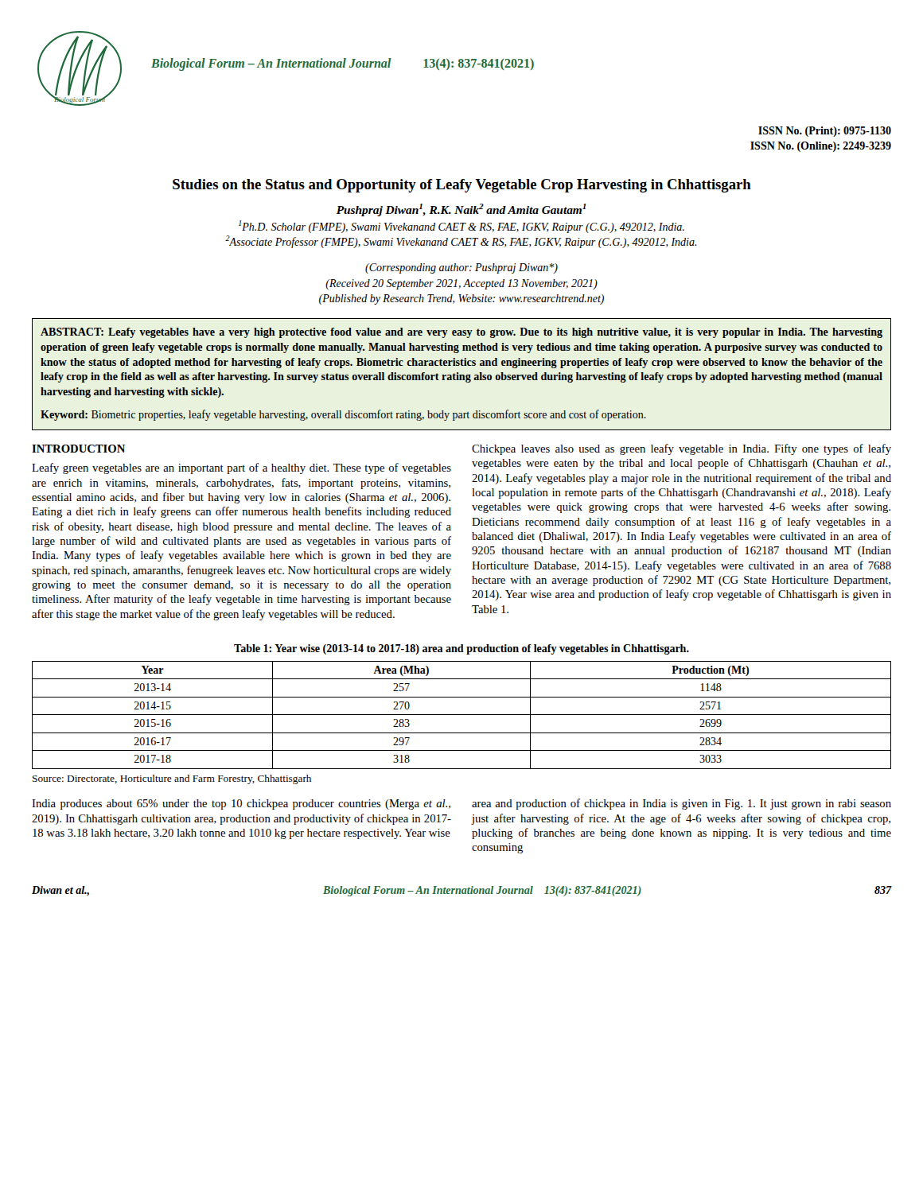Biological Forum
Biological Forum – An International Journal13(4): 837-841(2021)
ISSN No. (Print): 0975-1130
ISSN No. (Online): 2249-3239
Studies on the Status and Opportunity of Leafy Vegetable Crop Harvesting in Chhattisgarh
Pushpraj Diwan1, R.K. Naik2 and Amita Gautam1
1Ph.D. Scholar (FMPE), Swami Vivekanand CAET & RS, FAE, IGKV, Raipur (C.G.), 492012, India.
2Associate Professor (FMPE), Swami Vivekanand CAET & RS, FAE, IGKV, Raipur (C.G.), 492012, India.
(Corresponding author: Pushpraj Diwan*)
(Received 20 September 2021, Accepted 13 November, 2021)
(Published by Research Trend, Website: www.researchtrend.net)
ABSTRACT: Leafy vegetables have a very high protective food value and are very easy to grow. Due to its high nutritive value, it is very popular in India. The harvesting operation of green leafy vegetable crops is normally done manually. Manual harvesting method is very tedious and time taking operation. A purposive survey was conducted to know the status of adopted method for harvesting of leafy crops. Biometric characteristics and engineering properties of leafy crop were observed to know the behavior of the leafy crop in the field as well as after harvesting. In survey status overall discomfort rating also observed during harvesting of leafy crops by adopted harvesting method (manual harvesting and harvesting with sickle).
Keyword: Biometric properties, leafy vegetable harvesting, overall discomfort rating, body part discomfort score and cost of operation.
INTRODUCTION
Leafy green vegetables are an important part of a healthy diet. These type of vegetables are enrich in vitamins, minerals, carbohydrates, fats, important proteins, vitamins, essential amino acids, and fiber but having very low in calories (Sharma et al., 2006). Eating a diet rich in leafy greens can offer numerous health benefits including reduced risk of obesity, heart disease, high blood pressure and mental decline. The leaves of a large number of wild and cultivated plants are used as vegetables in various parts of India. Many types of leafy vegetables available here which is grown in bed they are spinach, red spinach, amaranths, fenugreek leaves etc. Now horticultural crops are widely growing to meet the consumer demand, so it is necessary to do all the operation timeliness. After maturity of the leafy vegetable in time harvesting is important because after this stage the market value of the green leafy vegetables will be reduced.
Chickpea leaves also used as green leafy vegetable in India. Fifty one types of leafy vegetables were eaten by the tribal and local people of Chhattisgarh (Chauhan et al., 2014). Leafy vegetables play a major role in the nutritional requirement of the tribal and local population in remote parts of the Chhattisgarh (Chandravanshi et al., 2018). Leafy vegetables were quick growing crops that were harvested 4-6 weeks after sowing. Dieticians recommend daily consumption of at least 116 g of leafy vegetables in a balanced diet (Dhaliwal, 2017). In India Leafy vegetables were cultivated in an area of 9205 thousand hectare with an annual production of 162187 thousand MT (Indian Horticulture Database, 2014-15). Leafy vegetables were cultivated in an area of 7688 hectare with an average production of 72902 MT (CG State Horticulture Department, 2014). Year wise area and production of leafy crop vegetable of Chhattisgarh is given in Table 1.
Table 1: Year wise (2013-14 to 2017-18) area and production of leafy vegetables in Chhattisgarh.
| Year | Area (Mha) | Production (Mt) |
| --- | --- | --- |
| 2013-14 | 257 | 1148 |
| 2014-15 | 270 | 2571 |
| 2015-16 | 283 | 2699 |
| 2016-17 | 297 | 2834 |
| 2017-18 | 318 | 3033 |
Source: Directorate, Horticulture and Farm Forestry, Chhattisgarh
India produces about 65% under the top 10 chickpea producer countries (Merga et al., 2019). In Chhattisgarh cultivation area, production and productivity of chickpea in 2017-18 was 3.18 lakh hectare, 3.20 lakh tonne and 1010 kg per hectare respectively. Year wise
area and production of chickpea in India is given in Fig. 1. It just grown in rabi season just after harvesting of rice. At the age of 4-6 weeks after sowing of chickpea crop, plucking of branches are being done known as nipping. It is very tedious and time consuming
Diwan et al.,
Biological Forum – An International Journal 13(4): 837-841(2021)
837